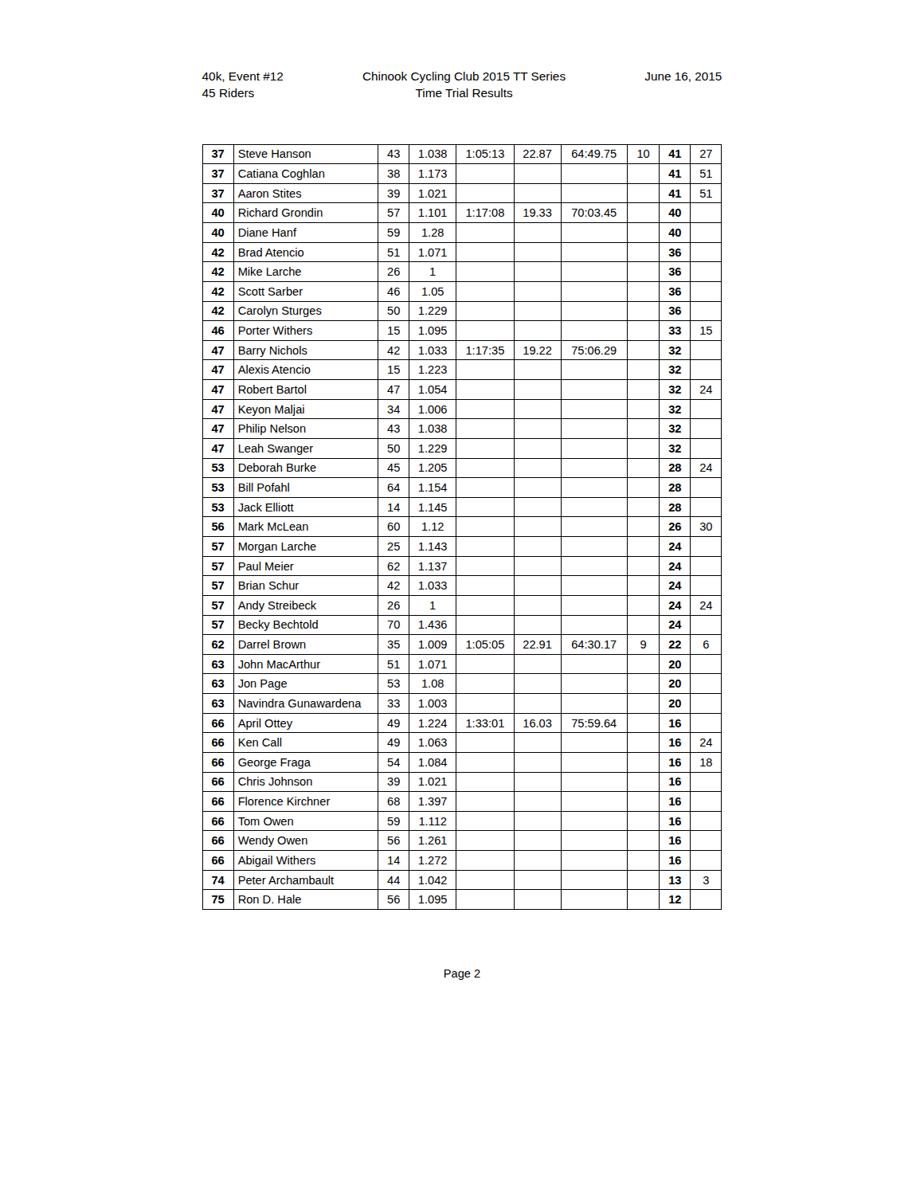40k, Event #12
45 Riders
Chinook Cycling Club 2015 TT Series
Time Trial Results
June 16, 2015
| 37 | Steve Hanson | 43 | 1.038 | 1:05:13 | 22.87 | 64:49.75 | 10 | 41 | 27 |
| 37 | Catiana Coghlan | 38 | 1.173 | | | | | 41 | 51 |
| 37 | Aaron Stites | 39 | 1.021 | | | | | 41 | 51 |
| 40 | Richard Grondin | 57 | 1.101 | 1:17:08 | 19.33 | 70:03.45 | | 40 | |
| 40 | Diane Hanf | 59 | 1.28 | | | | | 40 | |
| 42 | Brad Atencio | 51 | 1.071 | | | | | 36 | |
| 42 | Mike Larche | 26 | 1 | | | | | 36 | |
| 42 | Scott Sarber | 46 | 1.05 | | | | | 36 | |
| 42 | Carolyn Sturges | 50 | 1.229 | | | | | 36 | |
| 46 | Porter Withers | 15 | 1.095 | | | | | 33 | 15 |
| 47 | Barry Nichols | 42 | 1.033 | 1:17:35 | 19.22 | 75:06.29 | | 32 | |
| 47 | Alexis Atencio | 15 | 1.223 | | | | | 32 | |
| 47 | Robert Bartol | 47 | 1.054 | | | | | 32 | 24 |
| 47 | Keyon Maljai | 34 | 1.006 | | | | | 32 | |
| 47 | Philip Nelson | 43 | 1.038 | | | | | 32 | |
| 47 | Leah Swanger | 50 | 1.229 | | | | | 32 | |
| 53 | Deborah Burke | 45 | 1.205 | | | | | 28 | 24 |
| 53 | Bill Pofahl | 64 | 1.154 | | | | | 28 | |
| 53 | Jack Elliott | 14 | 1.145 | | | | | 28 | |
| 56 | Mark McLean | 60 | 1.12 | | | | | 26 | 30 |
| 57 | Morgan Larche | 25 | 1.143 | | | | | 24 | |
| 57 | Paul Meier | 62 | 1.137 | | | | | 24 | |
| 57 | Brian Schur | 42 | 1.033 | | | | | 24 | |
| 57 | Andy Streibeck | 26 | 1 | | | | | 24 | 24 |
| 57 | Becky Bechtold | 70 | 1.436 | | | | | 24 | |
| 62 | Darrel Brown | 35 | 1.009 | 1:05:05 | 22.91 | 64:30.17 | 9 | 22 | 6 |
| 63 | John MacArthur | 51 | 1.071 | | | | | 20 | |
| 63 | Jon Page | 53 | 1.08 | | | | | 20 | |
| 63 | Navindra Gunawardena | 33 | 1.003 | | | | | 20 | |
| 66 | April Ottey | 49 | 1.224 | 1:33:01 | 16.03 | 75:59.64 | | 16 | |
| 66 | Ken Call | 49 | 1.063 | | | | | 16 | 24 |
| 66 | George Fraga | 54 | 1.084 | | | | | 16 | 18 |
| 66 | Chris Johnson | 39 | 1.021 | | | | | 16 | |
| 66 | Florence Kirchner | 68 | 1.397 | | | | | 16 | |
| 66 | Tom Owen | 59 | 1.112 | | | | | 16 | |
| 66 | Wendy Owen | 56 | 1.261 | | | | | 16 | |
| 66 | Abigail Withers | 14 | 1.272 | | | | | 16 | |
| 74 | Peter Archambault | 44 | 1.042 | | | | | 13 | 3 |
| 75 | Ron D. Hale | 56 | 1.095 | | | | | 12 | |
Page 2